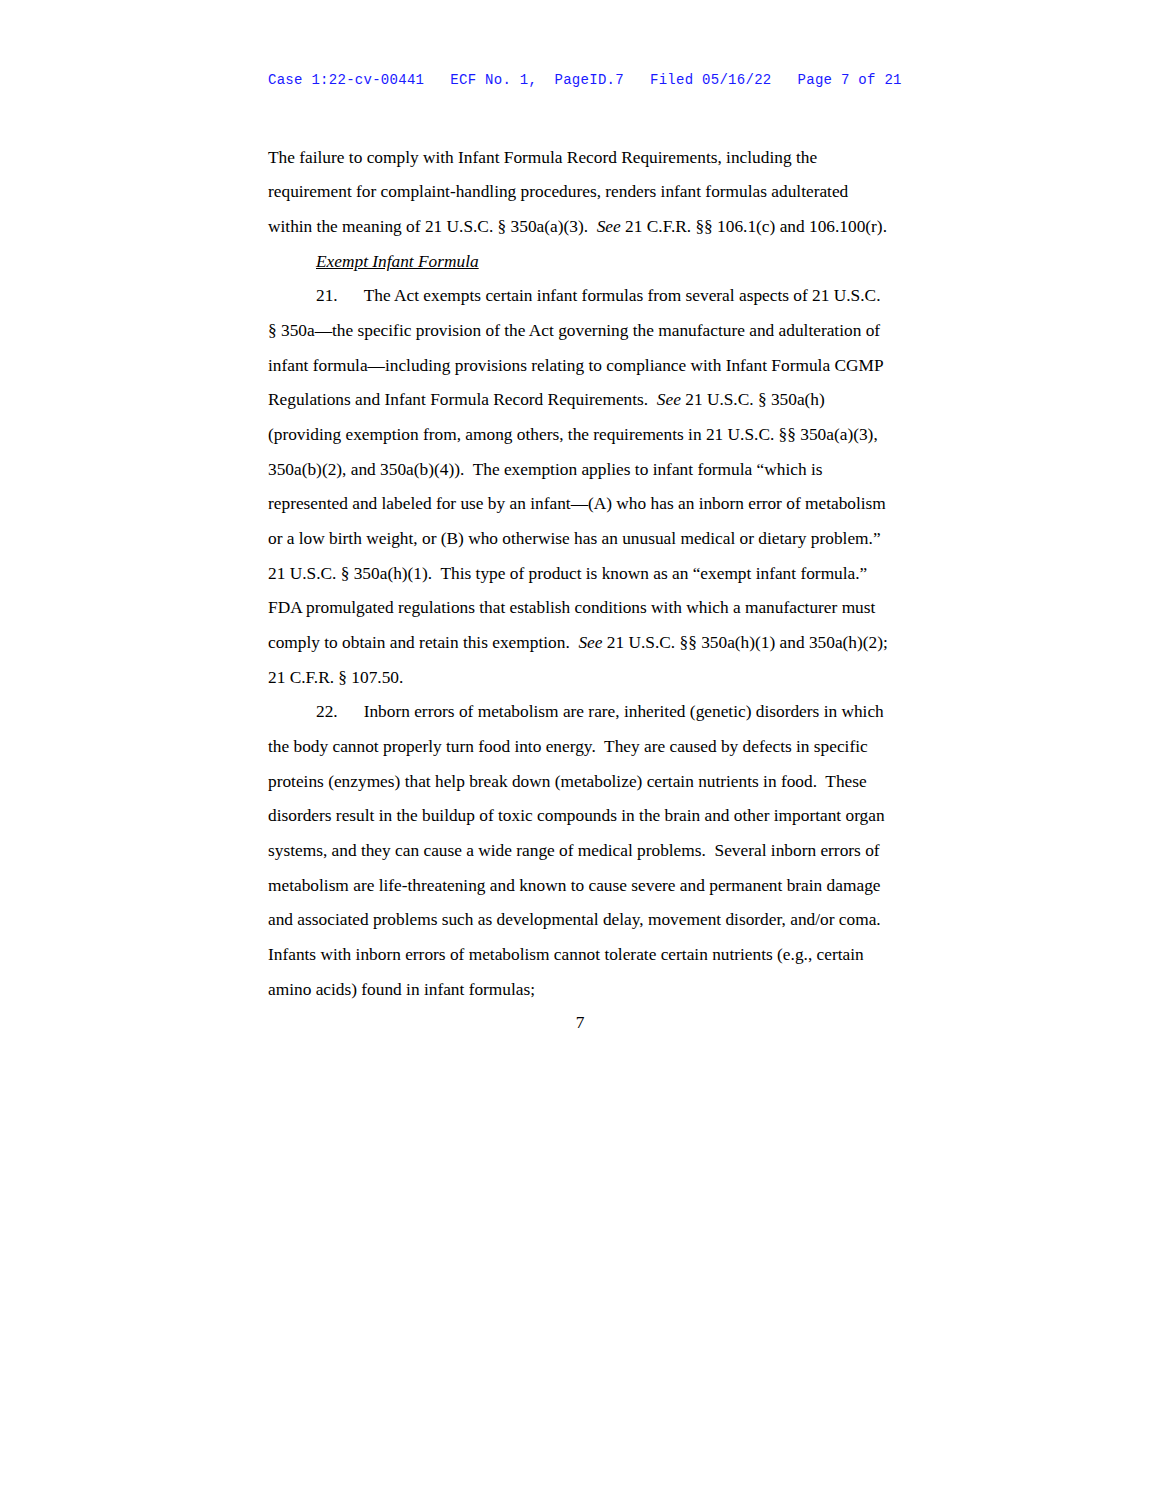Case 1:22-cv-00441 ECF No. 1, PageID.7 Filed 05/16/22 Page 7 of 21
The failure to comply with Infant Formula Record Requirements, including the requirement for complaint-handling procedures, renders infant formulas adulterated within the meaning of 21 U.S.C. § 350a(a)(3). See 21 C.F.R. §§ 106.1(c) and 106.100(r).
Exempt Infant Formula
21. The Act exempts certain infant formulas from several aspects of 21 U.S.C. § 350a—the specific provision of the Act governing the manufacture and adulteration of infant formula—including provisions relating to compliance with Infant Formula CGMP Regulations and Infant Formula Record Requirements. See 21 U.S.C. § 350a(h) (providing exemption from, among others, the requirements in 21 U.S.C. §§ 350a(a)(3), 350a(b)(2), and 350a(b)(4)). The exemption applies to infant formula “which is represented and labeled for use by an infant—(A) who has an inborn error of metabolism or a low birth weight, or (B) who otherwise has an unusual medical or dietary problem.” 21 U.S.C. § 350a(h)(1). This type of product is known as an “exempt infant formula.” FDA promulgated regulations that establish conditions with which a manufacturer must comply to obtain and retain this exemption. See 21 U.S.C. §§ 350a(h)(1) and 350a(h)(2); 21 C.F.R. § 107.50.
22. Inborn errors of metabolism are rare, inherited (genetic) disorders in which the body cannot properly turn food into energy. They are caused by defects in specific proteins (enzymes) that help break down (metabolize) certain nutrients in food. These disorders result in the buildup of toxic compounds in the brain and other important organ systems, and they can cause a wide range of medical problems. Several inborn errors of metabolism are life-threatening and known to cause severe and permanent brain damage and associated problems such as developmental delay, movement disorder, and/or coma. Infants with inborn errors of metabolism cannot tolerate certain nutrients (e.g., certain amino acids) found in infant formulas;
7